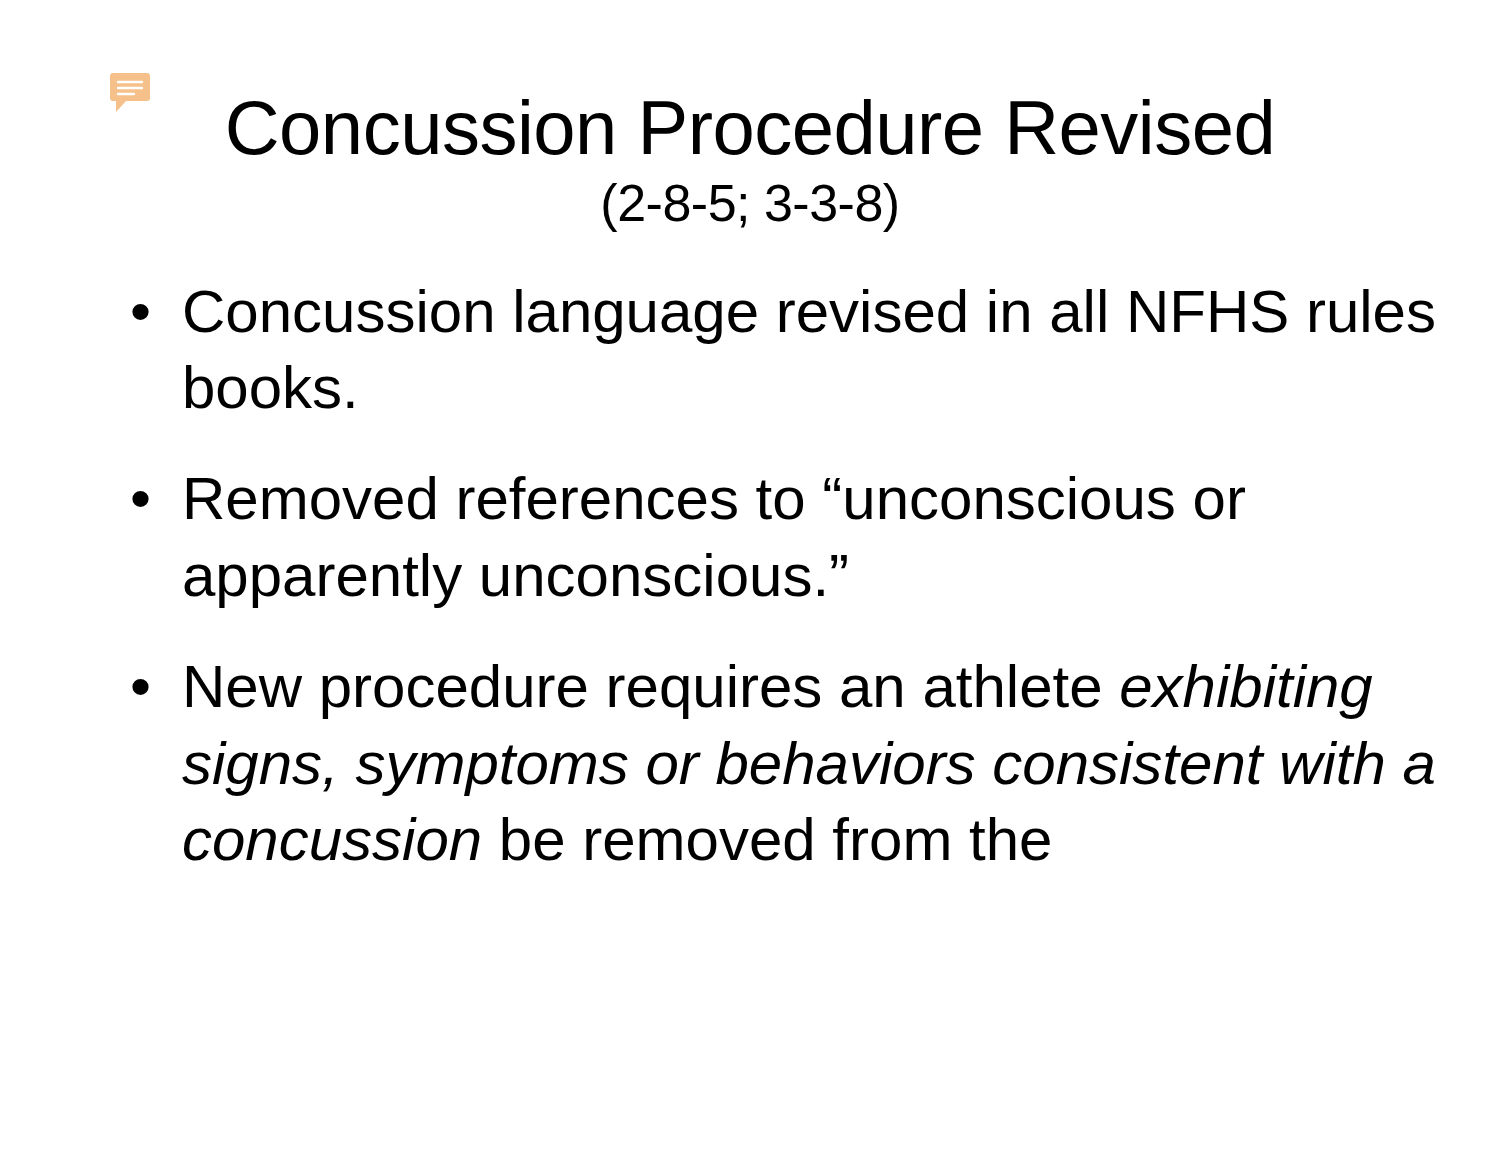Concussion Procedure Revised (2-8-5; 3-3-8)
Concussion language revised in all NFHS rules books.
Removed references to “unconscious or apparently unconscious.”
New procedure requires an athlete exhibiting signs, symptoms or behaviors consistent with a concussion be removed from the